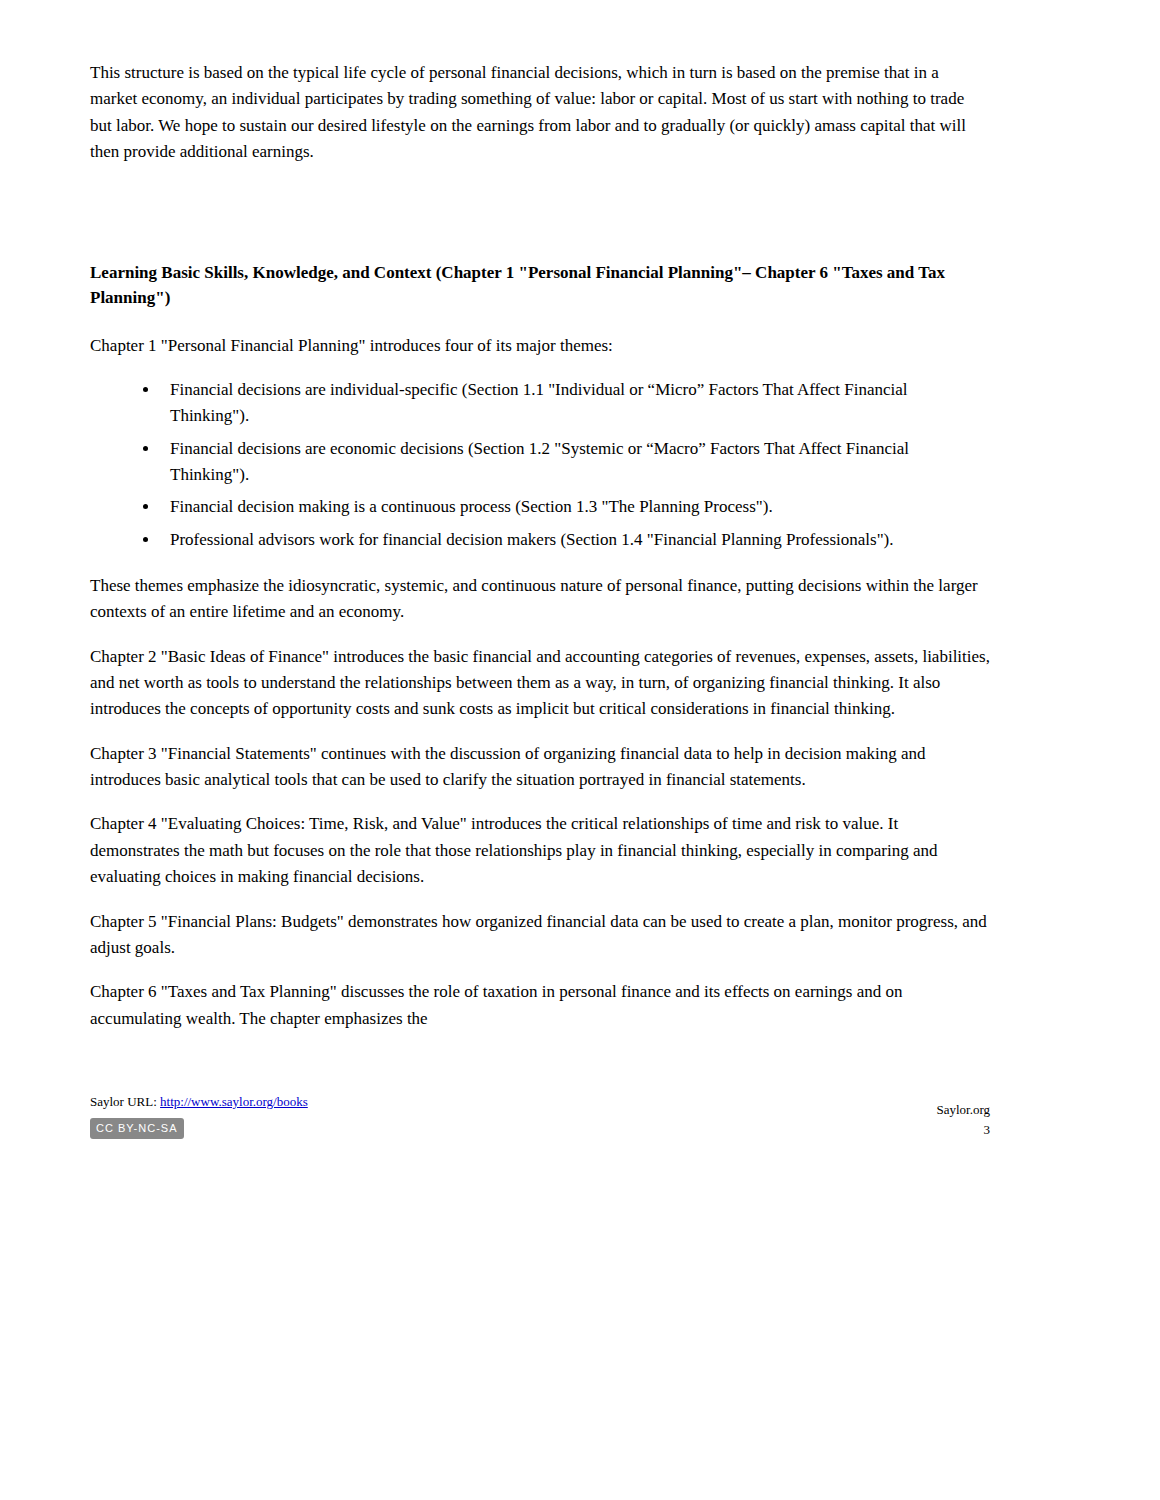This structure is based on the typical life cycle of personal financial decisions, which in turn is based on the premise that in a market economy, an individual participates by trading something of value: labor or capital. Most of us start with nothing to trade but labor. We hope to sustain our desired lifestyle on the earnings from labor and to gradually (or quickly) amass capital that will then provide additional earnings.
Learning Basic Skills, Knowledge, and Context (Chapter 1 "Personal Financial Planning"– Chapter 6 "Taxes and Tax Planning")
Chapter 1 "Personal Financial Planning" introduces four of its major themes:
Financial decisions are individual-specific (Section 1.1 "Individual or “Micro” Factors That Affect Financial Thinking").
Financial decisions are economic decisions (Section 1.2 "Systemic or “Macro” Factors That Affect Financial Thinking").
Financial decision making is a continuous process (Section 1.3 "The Planning Process").
Professional advisors work for financial decision makers (Section 1.4 "Financial Planning Professionals").
These themes emphasize the idiosyncratic, systemic, and continuous nature of personal finance, putting decisions within the larger contexts of an entire lifetime and an economy.
Chapter 2 "Basic Ideas of Finance" introduces the basic financial and accounting categories of revenues, expenses, assets, liabilities, and net worth as tools to understand the relationships between them as a way, in turn, of organizing financial thinking. It also introduces the concepts of opportunity costs and sunk costs as implicit but critical considerations in financial thinking.
Chapter 3 "Financial Statements" continues with the discussion of organizing financial data to help in decision making and introduces basic analytical tools that can be used to clarify the situation portrayed in financial statements.
Chapter 4 "Evaluating Choices: Time, Risk, and Value" introduces the critical relationships of time and risk to value. It demonstrates the math but focuses on the role that those relationships play in financial thinking, especially in comparing and evaluating choices in making financial decisions.
Chapter 5 "Financial Plans: Budgets" demonstrates how organized financial data can be used to create a plan, monitor progress, and adjust goals.
Chapter 6 "Taxes and Tax Planning" discusses the role of taxation in personal finance and its effects on earnings and on accumulating wealth. The chapter emphasizes the
Saylor URL: http://www.saylor.org/books
CC BY-NC-SA
Saylor.org
3